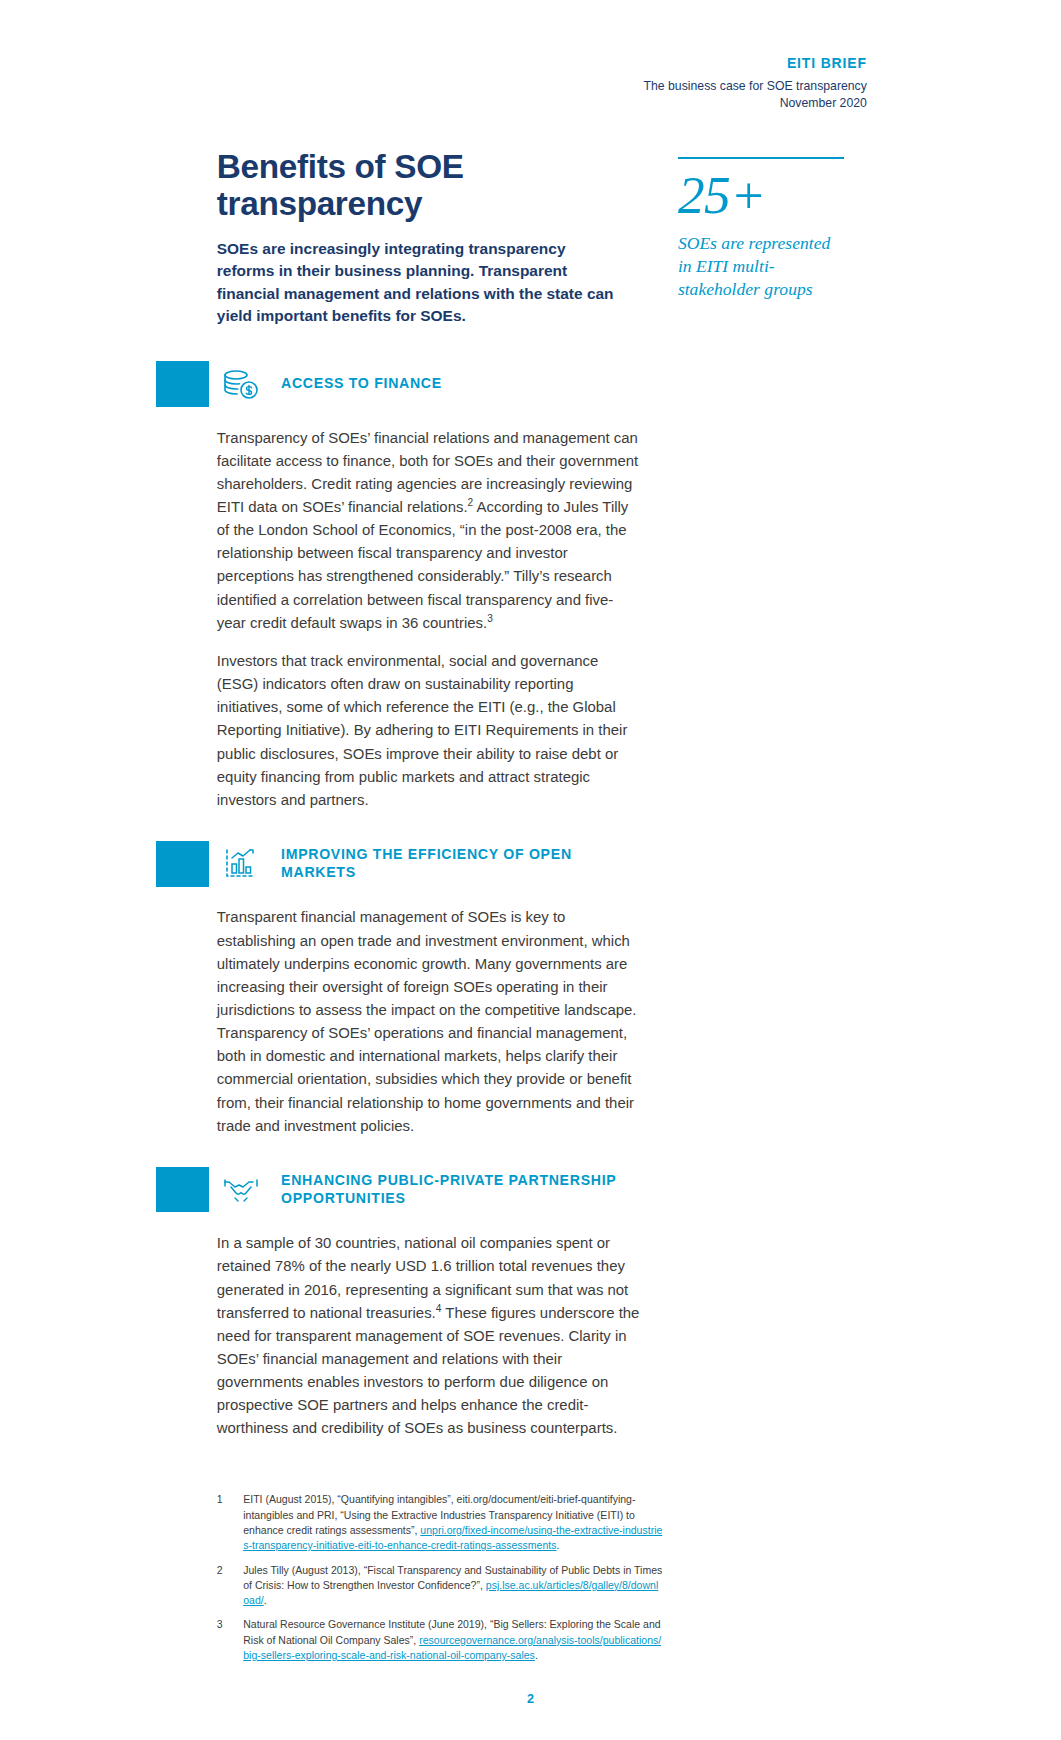EITI Brief
The business case for SOE transparency
November 2020
Benefits of SOE transparency
SOEs are increasingly integrating transparency reforms in their business planning. Transparent financial management and relations with the state can yield important benefits for SOEs.
Access to finance
Transparency of SOEs’ financial relations and management can facilitate access to finance, both for SOEs and their government shareholders. Credit rating agencies are increasingly reviewing EITI data on SOEs’ financial relations.2 According to Jules Tilly of the London School of Economics, “in the post-2008 era, the relationship between fiscal transparency and investor perceptions has strengthened considerably.” Tilly’s research identified a correlation between fiscal transparency and five-year credit default swaps in 36 countries.3
Investors that track environmental, social and governance (ESG) indicators often draw on sustainability reporting initiatives, some of which reference the EITI (e.g., the Global Reporting Initiative). By adhering to EITI Requirements in their public disclosures, SOEs improve their ability to raise debt or equity financing from public markets and attract strategic investors and partners.
Improving the efficiency of open markets
Transparent financial management of SOEs is key to establishing an open trade and investment environment, which ultimately underpins economic growth. Many governments are increasing their oversight of foreign SOEs operating in their jurisdictions to assess the impact on the competitive landscape. Transparency of SOEs’ operations and financial management, both in domestic and international markets, helps clarify their commercial orientation, subsidies which they provide or benefit from, their financial relationship to home governments and their trade and investment policies.
Enhancing public-private partnership opportunities
In a sample of 30 countries, national oil companies spent or retained 78% of the nearly USD 1.6 trillion total revenues they generated in 2016, representing a significant sum that was not transferred to national treasuries.4 These figures underscore the need for transparent management of SOE revenues. Clarity in SOEs’ financial management and relations with their governments enables investors to perform due diligence on prospective SOE partners and helps enhance the credit-worthiness and credibility of SOEs as business counterparts.
25+
SOEs are represented in EITI multi-stakeholder groups
EITI (August 2015), “Quantifying intangibles”, eiti.org/document/eiti-brief-quantifying-intangibles and PRI, “Using the Extractive Industries Transparency Initiative (EITI) to enhance credit ratings assessments”, unpri.org/fixed-income/using-the-extractive-industries-transparency-initiative-eiti-to-enhance-credit-ratings-assessments.
Jules Tilly (August 2013), “Fiscal Transparency and Sustainability of Public Debts in Times of Crisis: How to Strengthen Investor Confidence?”, psj.lse.ac.uk/articles/8/galley/8/download/.
Natural Resource Governance Institute (June 2019), “Big Sellers: Exploring the Scale and Risk of National Oil Company Sales”, resourcegovernance.org/analysis-tools/publications/big-sellers-exploring-scale-and-risk-national-oil-company-sales.
2